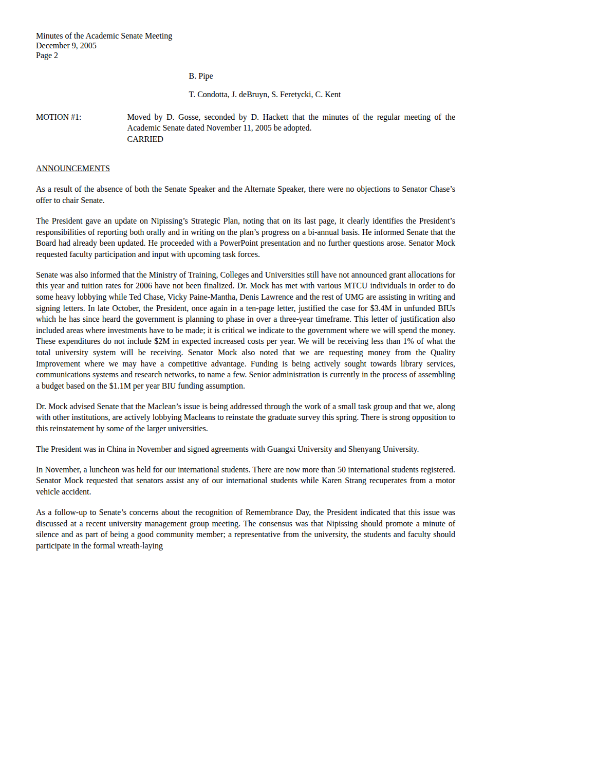Minutes of the Academic Senate Meeting
December 9, 2005
Page 2
B. Pipe
T. Condotta, J. deBruyn, S. Feretycki, C. Kent
MOTION #1:
Moved by D. Gosse, seconded by D. Hackett that the minutes of the regular meeting of the Academic Senate dated November 11, 2005 be adopted. CARRIED
ANNOUNCEMENTS
As a result of the absence of both the Senate Speaker and the Alternate Speaker, there were no objections to Senator Chase’s offer to chair Senate.
The President gave an update on Nipissing’s Strategic Plan, noting that on its last page, it clearly identifies the President’s responsibilities of reporting both orally and in writing on the plan’s progress on a bi-annual basis. He informed Senate that the Board had already been updated. He proceeded with a PowerPoint presentation and no further questions arose. Senator Mock requested faculty participation and input with upcoming task forces.
Senate was also informed that the Ministry of Training, Colleges and Universities still have not announced grant allocations for this year and tuition rates for 2006 have not been finalized. Dr. Mock has met with various MTCU individuals in order to do some heavy lobbying while Ted Chase, Vicky Paine-Mantha, Denis Lawrence and the rest of UMG are assisting in writing and signing letters. In late October, the President, once again in a ten-page letter, justified the case for $3.4M in unfunded BIUs which he has since heard the government is planning to phase in over a three-year timeframe. This letter of justification also included areas where investments have to be made; it is critical we indicate to the government where we will spend the money. These expenditures do not include $2M in expected increased costs per year. We will be receiving less than 1% of what the total university system will be receiving. Senator Mock also noted that we are requesting money from the Quality Improvement where we may have a competitive advantage. Funding is being actively sought towards library services, communications systems and research networks, to name a few. Senior administration is currently in the process of assembling a budget based on the $1.1M per year BIU funding assumption.
Dr. Mock advised Senate that the Maclean’s issue is being addressed through the work of a small task group and that we, along with other institutions, are actively lobbying Macleans to reinstate the graduate survey this spring. There is strong opposition to this reinstatement by some of the larger universities.
The President was in China in November and signed agreements with Guangxi University and Shenyang University.
In November, a luncheon was held for our international students. There are now more than 50 international students registered. Senator Mock requested that senators assist any of our international students while Karen Strang recuperates from a motor vehicle accident.
As a follow-up to Senate’s concerns about the recognition of Remembrance Day, the President indicated that this issue was discussed at a recent university management group meeting. The consensus was that Nipissing should promote a minute of silence and as part of being a good community member; a representative from the university, the students and faculty should participate in the formal wreath-laying